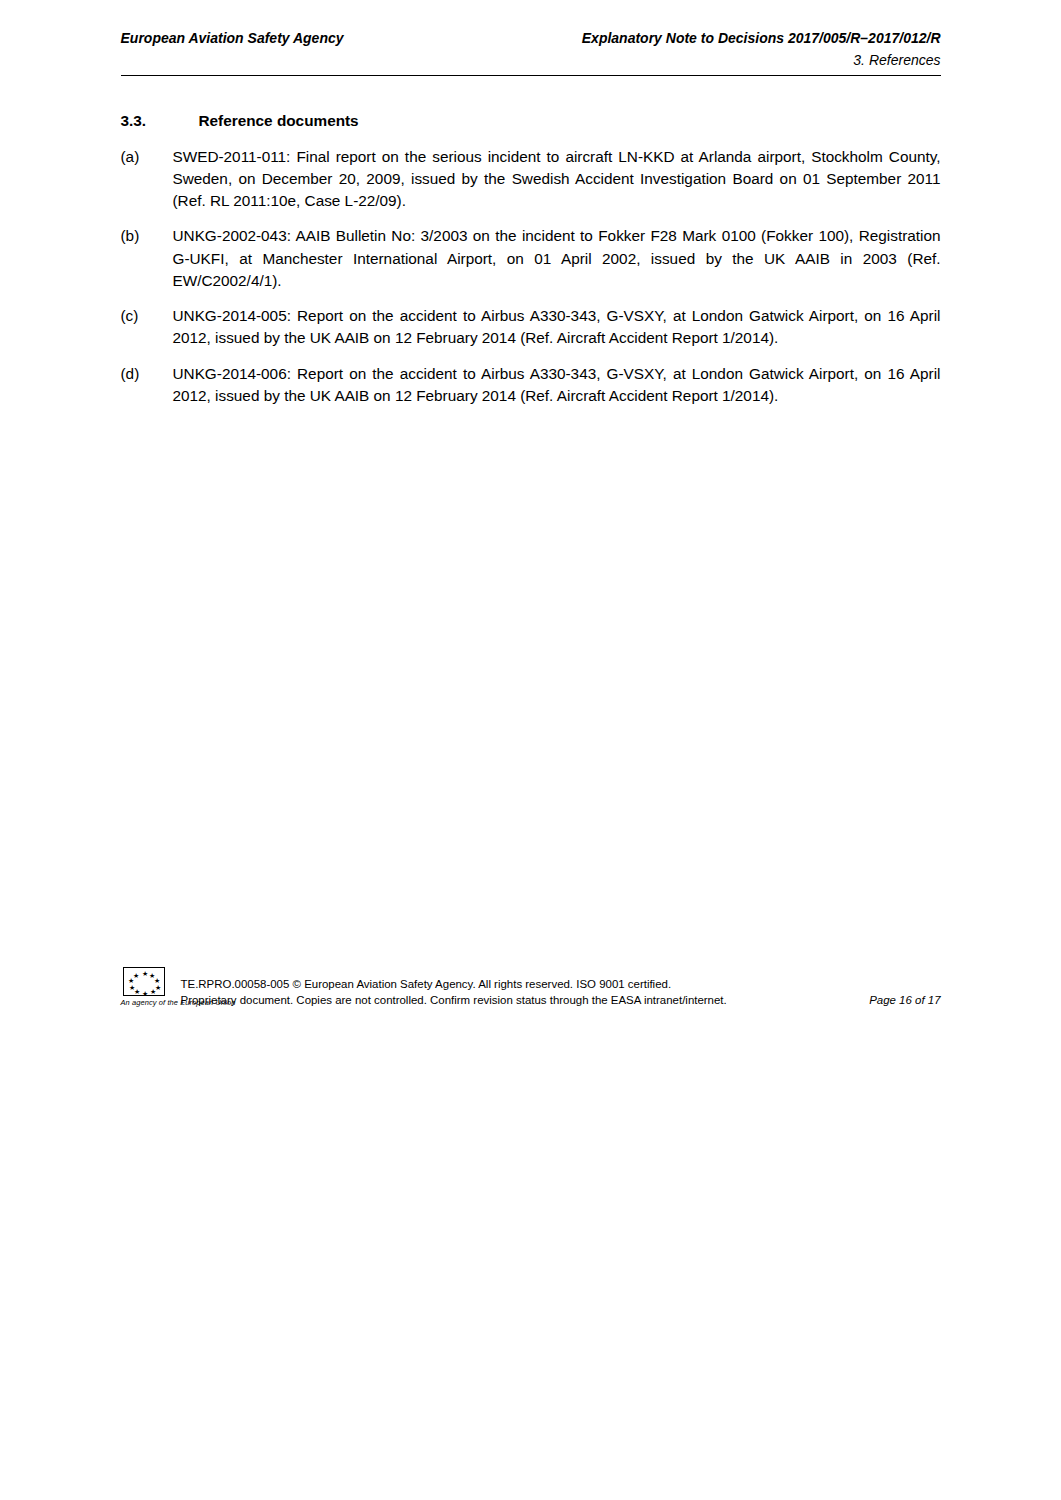European Aviation Safety Agency
Explanatory Note to Decisions 2017/005/R–2017/012/R
3. References
3.3. Reference documents
(a) SWED-2011-011: Final report on the serious incident to aircraft LN-KKD at Arlanda airport, Stockholm County, Sweden, on December 20, 2009, issued by the Swedish Accident Investigation Board on 01 September 2011 (Ref. RL 2011:10e, Case L-22/09).
(b) UNKG-2002-043: AAIB Bulletin No: 3/2003 on the incident to Fokker F28 Mark 0100 (Fokker 100), Registration G-UKFI, at Manchester International Airport, on 01 April 2002, issued by the UK AAIB in 2003 (Ref. EW/C2002/4/1).
(c) UNKG-2014-005: Report on the accident to Airbus A330-343, G-VSXY, at London Gatwick Airport, on 16 April 2012, issued by the UK AAIB on 12 February 2014 (Ref. Aircraft Accident Report 1/2014).
(d) UNKG-2014-006: Report on the accident to Airbus A330-343, G-VSXY, at London Gatwick Airport, on 16 April 2012, issued by the UK AAIB on 12 February 2014 (Ref. Aircraft Accident Report 1/2014).
★ ★ ★ ★ ★ ★ ★ ★ ★ ★
An agency of the European Union
TE.RPRO.00058-005 © European Aviation Safety Agency. All rights reserved. ISO 9001 certified.
Proprietary document. Copies are not controlled. Confirm revision status through the EASA intranet/internet.Page 16 of 17